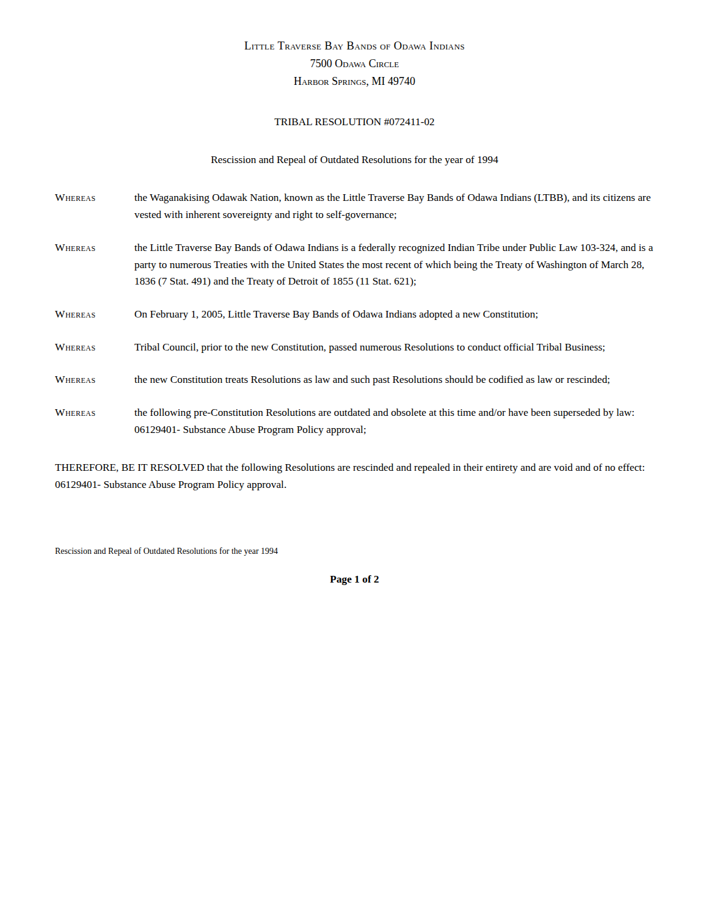Little Traverse Bay Bands of Odawa Indians
7500 Odawa Circle
Harbor Springs, MI 49740
TRIBAL RESOLUTION #072411-02
Rescission and Repeal of Outdated Resolutions for the year of 1994
Whereas
the Waganakising Odawak Nation, known as the Little Traverse Bay Bands of Odawa Indians (LTBB), and its citizens are vested with inherent sovereignty and right to self-governance;
Whereas
the Little Traverse Bay Bands of Odawa Indians is a federally recognized Indian Tribe under Public Law 103-324, and is a party to numerous Treaties with the United States the most recent of which being the Treaty of Washington of March 28, 1836 (7 Stat. 491) and the Treaty of Detroit of 1855 (11 Stat. 621);
Whereas
On February 1, 2005, Little Traverse Bay Bands of Odawa Indians adopted a new Constitution;
Whereas
Tribal Council, prior to the new Constitution, passed numerous Resolutions to conduct official Tribal Business;
Whereas
the new Constitution treats Resolutions as law and such past Resolutions should be codified as law or rescinded;
Whereas
the following pre-Constitution Resolutions are outdated and obsolete at this time and/or have been superseded by law: 06129401- Substance Abuse Program Policy approval;
THEREFORE, BE IT RESOLVED that the following Resolutions are rescinded and repealed in their entirety and are void and of no effect: 06129401- Substance Abuse Program Policy approval.
Rescission and Repeal of Outdated Resolutions for the year 1994
Page 1 of 2